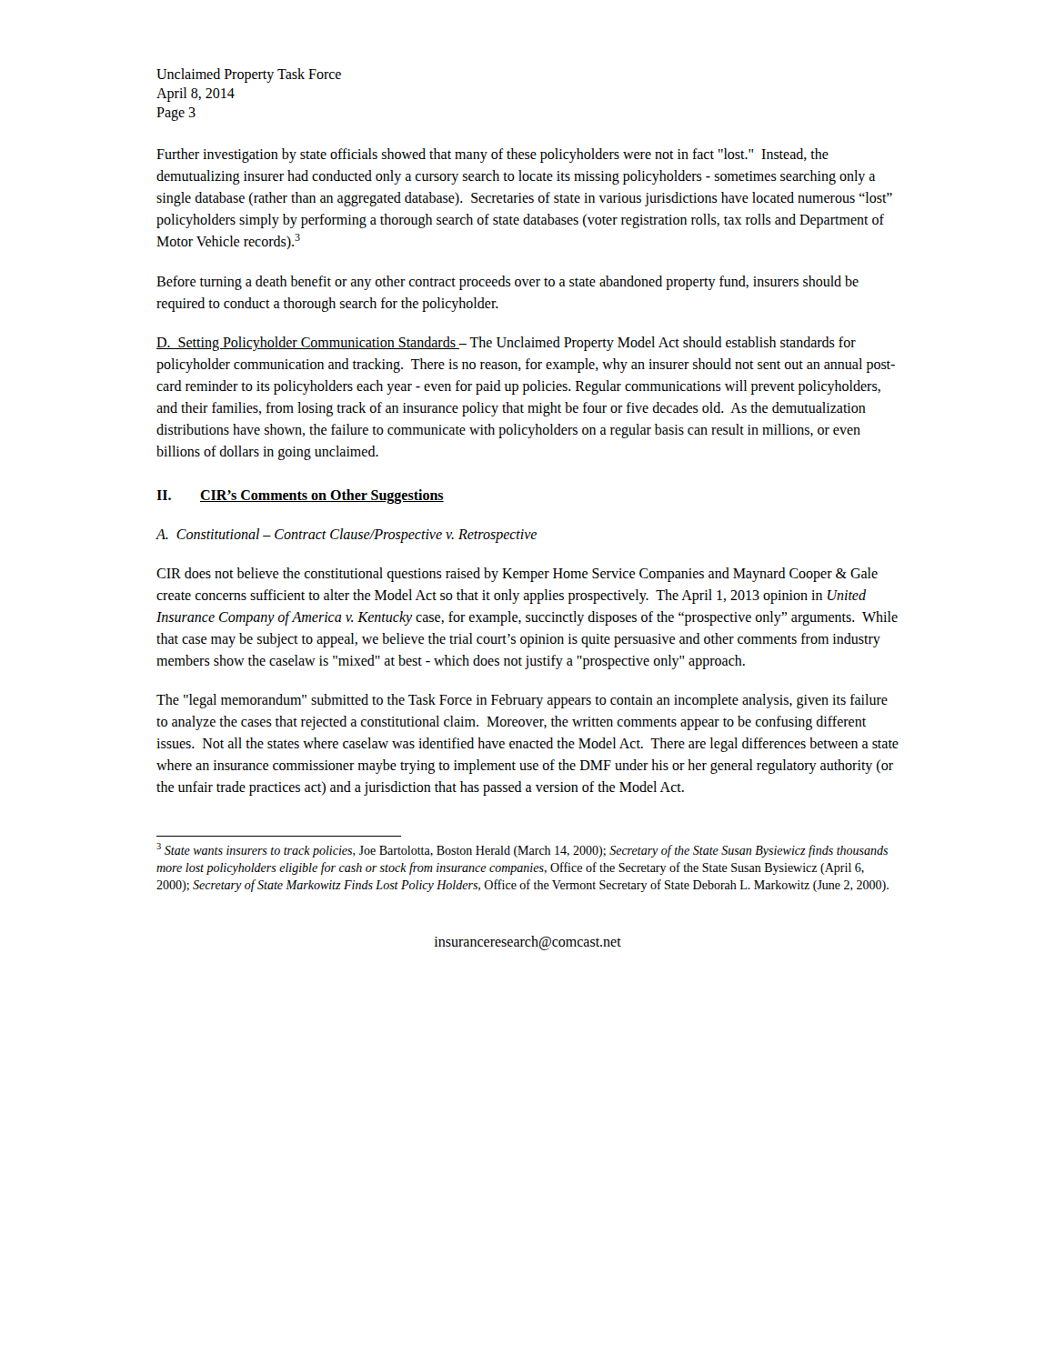Unclaimed Property Task Force
April 8, 2014
Page 3
Further investigation by state officials showed that many of these policyholders were not in fact "lost." Instead, the demutualizing insurer had conducted only a cursory search to locate its missing policyholders - sometimes searching only a single database (rather than an aggregated database). Secretaries of state in various jurisdictions have located numerous “lost” policyholders simply by performing a thorough search of state databases (voter registration rolls, tax rolls and Department of Motor Vehicle records).3
Before turning a death benefit or any other contract proceeds over to a state abandoned property fund, insurers should be required to conduct a thorough search for the policyholder.
D. Setting Policyholder Communication Standards – The Unclaimed Property Model Act should establish standards for policyholder communication and tracking. There is no reason, for example, why an insurer should not sent out an annual post-card reminder to its policyholders each year - even for paid up policies. Regular communications will prevent policyholders, and their families, from losing track of an insurance policy that might be four or five decades old. As the demutualization distributions have shown, the failure to communicate with policyholders on a regular basis can result in millions, or even billions of dollars in going unclaimed.
II. CIR’s Comments on Other Suggestions
A. Constitutional – Contract Clause/Prospective v. Retrospective
CIR does not believe the constitutional questions raised by Kemper Home Service Companies and Maynard Cooper & Gale create concerns sufficient to alter the Model Act so that it only applies prospectively. The April 1, 2013 opinion in United Insurance Company of America v. Kentucky case, for example, succinctly disposes of the “prospective only” arguments. While that case may be subject to appeal, we believe the trial court’s opinion is quite persuasive and other comments from industry members show the caselaw is "mixed" at best - which does not justify a "prospective only" approach.
The "legal memorandum" submitted to the Task Force in February appears to contain an incomplete analysis, given its failure to analyze the cases that rejected a constitutional claim. Moreover, the written comments appear to be confusing different issues. Not all the states where caselaw was identified have enacted the Model Act. There are legal differences between a state where an insurance commissioner maybe trying to implement use of the DMF under his or her general regulatory authority (or the unfair trade practices act) and a jurisdiction that has passed a version of the Model Act.
3 State wants insurers to track policies, Joe Bartolotta, Boston Herald (March 14, 2000); Secretary of the State Susan Bysiewicz finds thousands more lost policyholders eligible for cash or stock from insurance companies, Office of the Secretary of the State Susan Bysiewicz (April 6, 2000); Secretary of State Markowitz Finds Lost Policy Holders, Office of the Vermont Secretary of State Deborah L. Markowitz (June 2, 2000).
insuranceresearch@comcast.net